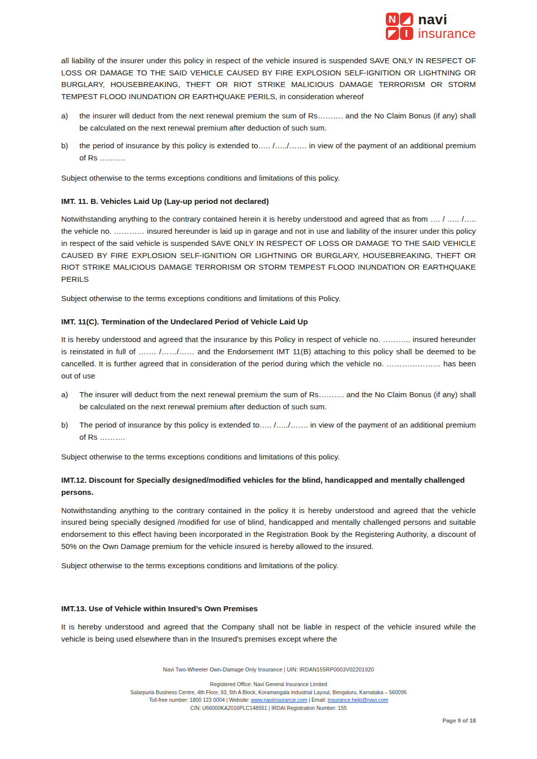N◢◤I
navi
insurance
all liability of the insurer under this policy in respect of the vehicle insured is suspended SAVE ONLY IN RESPECT OF LOSS OR DAMAGE TO THE SAID VEHICLE CAUSED BY FIRE EXPLOSION SELF-IGNITION OR LIGHTNING OR BURGLARY, HOUSEBREAKING, THEFT OR RIOT STRIKE MALICIOUS DAMAGE TERRORISM OR STORM TEMPEST FLOOD INUNDATION OR EARTHQUAKE PERILS, in consideration whereof
a) the insurer will deduct from the next renewal premium the sum of Rs………. and the No Claim Bonus (if any) shall be calculated on the next renewal premium after deduction of such sum.
b) the period of insurance by this policy is extended to….. /…../……. in view of the payment of an additional premium of Rs ……….
Subject otherwise to the terms exceptions conditions and limitations of this policy.
IMT. 11. B. Vehicles Laid Up (Lay-up period not declared)
Notwithstanding anything to the contrary contained herein it is hereby understood and agreed that as from …. / ….. /….. the vehicle no. ………… insured hereunder is laid up in garage and not in use and liability of the insurer under this policy in respect of the said vehicle is suspended SAVE ONLY IN RESPECT OF LOSS OR DAMAGE TO THE SAID VEHICLE CAUSED BY FIRE EXPLOSION SELF-IGNITION OR LIGHTNING OR BURGLARY, HOUSEBREAKING, THEFT OR RIOT STRIKE MALICIOUS DAMAGE TERRORISM OR STORM TEMPEST FLOOD INUNDATION OR EARTHQUAKE PERILS
Subject otherwise to the terms exceptions conditions and limitations of this Policy.
IMT. 11(C). Termination of the Undeclared Period of Vehicle Laid Up
It is hereby understood and agreed that the insurance by this Policy in respect of vehicle no. ……….. insured hereunder is reinstated in full of ……. /……/…… and the Endorsement IMT 11(B) attaching to this policy shall be deemed to be cancelled. It is further agreed that in consideration of the period during which the vehicle no. ………………… has been out of use
a) The insurer will deduct from the next renewal premium the sum of Rs………. and the No Claim Bonus (if any) shall be calculated on the next renewal premium after deduction of such sum.
b) The period of insurance by this policy is extended to….. /…../……. in view of the payment of an additional premium of Rs ……….
Subject otherwise to the terms exceptions conditions and limitations of this policy.
IMT.12. Discount for Specially designed/modified vehicles for the blind, handicapped and mentally challenged persons.
Notwithstanding anything to the contrary contained in the policy it is hereby understood and agreed that the vehicle insured being specially designed /modified for use of blind, handicapped and mentally challenged persons and suitable endorsement to this effect having been incorporated in the Registration Book by the Registering Authority, a discount of 50% on the Own Damage premium for the vehicle insured is hereby allowed to the insured.
Subject otherwise to the terms exceptions conditions and limitations of the policy.
IMT.13. Use of Vehicle within Insured’s Own Premises
It is hereby understood and agreed that the Company shall not be liable in respect of the vehicle insured while the vehicle is being used elsewhere than in the Insured's premises except where the
Navi Two-Wheeler Own-Damage Only Insurance | UIN: IRDAN155RP0003V02201920
Registered Office: Navi General Insurance Limited
Salarpuria Business Centre, 4th Floor, 93, 5th A Block, Koramangala Industrial Layout, Bengaluru, Karnataka – 560095
Toll-free number: 1800 123 0004 | Website: www.naviinsurance.com | Email: insurance.help@navi.com
CIN: U66000KA2016PLC148551 | IRDAI Registration Number: 155
Page 9 of 18